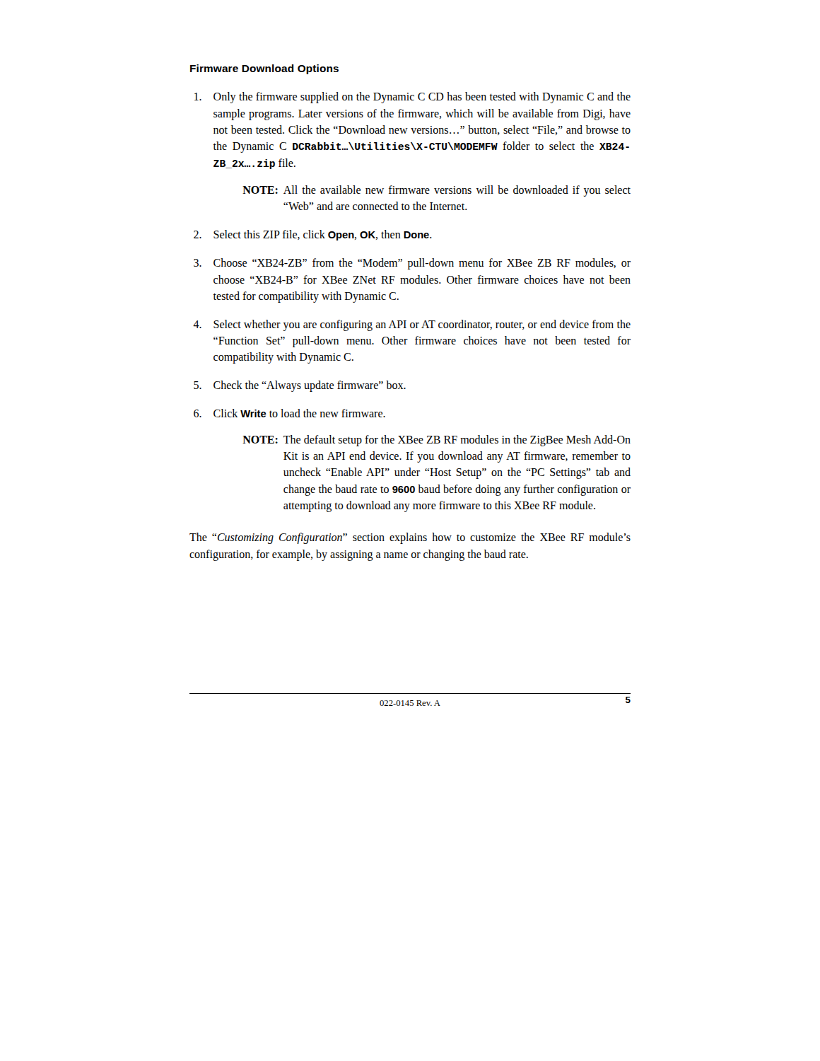Firmware Download Options
Only the firmware supplied on the Dynamic C CD has been tested with Dynamic C and the sample programs. Later versions of the firmware, which will be available from Digi, have not been tested. Click the “Download new versions…” button, select “File,” and browse to the Dynamic C DCRabbit…\Utilities\X-CTU\MODEMFW folder to select the XB24-ZB_2x….zip file.
NOTE: All the available new firmware versions will be downloaded if you select “Web” and are connected to the Internet.
Select this ZIP file, click Open, OK, then Done.
Choose “XB24-ZB” from the “Modem” pull-down menu for XBee ZB RF modules, or choose “XB24-B” for XBee ZNet RF modules. Other firmware choices have not been tested for compatibility with Dynamic C.
Select whether you are configuring an API or AT coordinator, router, or end device from the “Function Set” pull-down menu. Other firmware choices have not been tested for compatibility with Dynamic C.
Check the “Always update firmware” box.
Click Write to load the new firmware.
NOTE: The default setup for the XBee ZB RF modules in the ZigBee Mesh Add-On Kit is an API end device. If you download any AT firmware, remember to uncheck “Enable API” under “Host Setup” on the “PC Settings” tab and change the baud rate to 9600 baud before doing any further configuration or attempting to download any more firmware to this XBee RF module.
The “Customizing Configuration” section explains how to customize the XBee RF module’s configuration, for example, by assigning a name or changing the baud rate.
022-0145 Rev. A 5